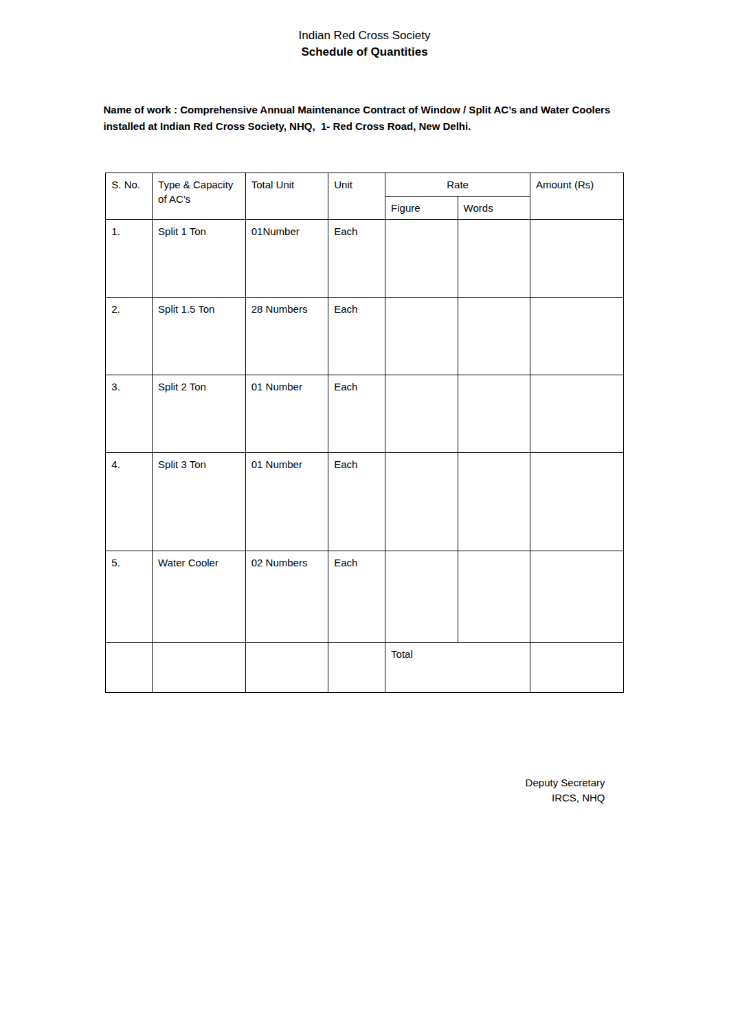Indian Red Cross Society
Schedule of Quantities
Name of work : Comprehensive Annual Maintenance Contract of Window / Split AC’s and Water Coolers installed at Indian Red Cross Society, NHQ, 1- Red Cross Road, New Delhi.
| S. No. | Type & Capacity of AC’s | Total Unit | Unit | Rate | Amount (Rs) |
| --- | --- | --- | --- | --- | --- |
| Figure | Words |
| 1. | Split 1 Ton | 01Number | Each | | | |
| 2. | Split 1.5 Ton | 28 Numbers | Each | | | |
| 3. | Split 2 Ton | 01 Number | Each | | | |
| 4. | Split 3 Ton | 01 Number | Each | | | |
| 5. | Water Cooler | 02 Numbers | Each | | | |
| | | | | Total | |
Deputy Secretary
IRCS, NHQ